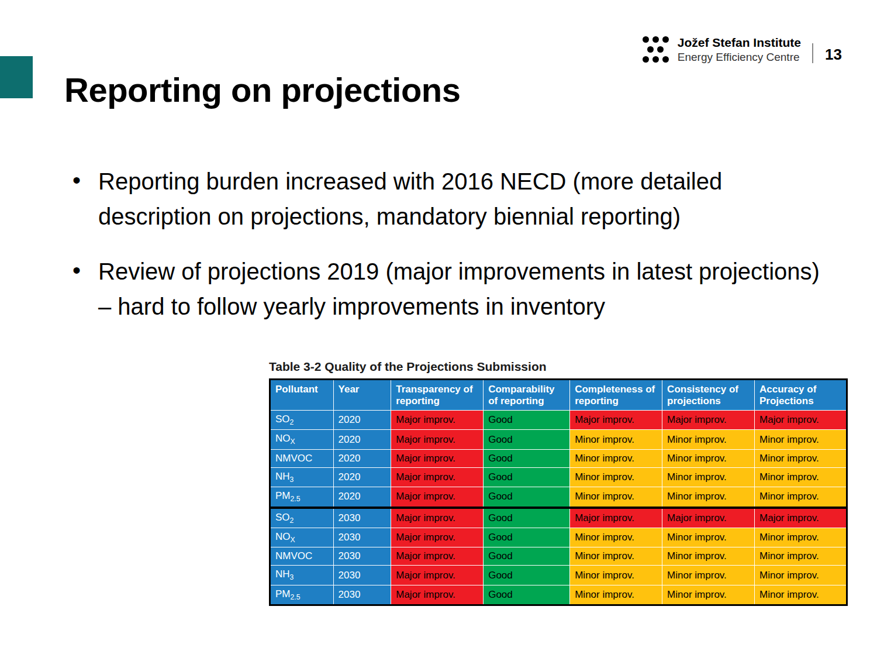Jožef Stefan Institute
Energy Efficiency Centre
13
Reporting on projections
Reporting burden increased with 2016 NECD (more detailed description on projections, mandatory biennial reporting)
Review of projections 2019 (major improvements in latest projections) – hard to follow yearly improvements in inventory
Table 3-2 Quality of the Projections Submission
| Pollutant | Year | Transparency of reporting | Comparability of reporting | Completeness of reporting | Consistency of projections | Accuracy of Projections |
| --- | --- | --- | --- | --- | --- | --- |
| SO 2 | 2020 | Major improv. | Good | Major improv. | Major improv. | Major improv. |
| NO X | 2020 | Major improv. | Good | Minor improv. | Minor improv. | Minor improv. |
| NMVOC | 2020 | Major improv. | Good | Minor improv. | Minor improv. | Minor improv. |
| NH 3 | 2020 | Major improv. | Good | Minor improv. | Minor improv. | Minor improv. |
| PM 2.5 | 2020 | Major improv. | Good | Minor improv. | Minor improv. | Minor improv. |
| SO 2 | 2030 | Major improv. | Good | Major improv. | Major improv. | Major improv. |
| NO X | 2030 | Major improv. | Good | Minor improv. | Minor improv. | Minor improv. |
| NMVOC | 2030 | Major improv. | Good | Minor improv. | Minor improv. | Minor improv. |
| NH 3 | 2030 | Major improv. | Good | Minor improv. | Minor improv. | Minor improv. |
| PM 2.5 | 2030 | Major improv. | Good | Minor improv. | Minor improv. | Minor improv. |